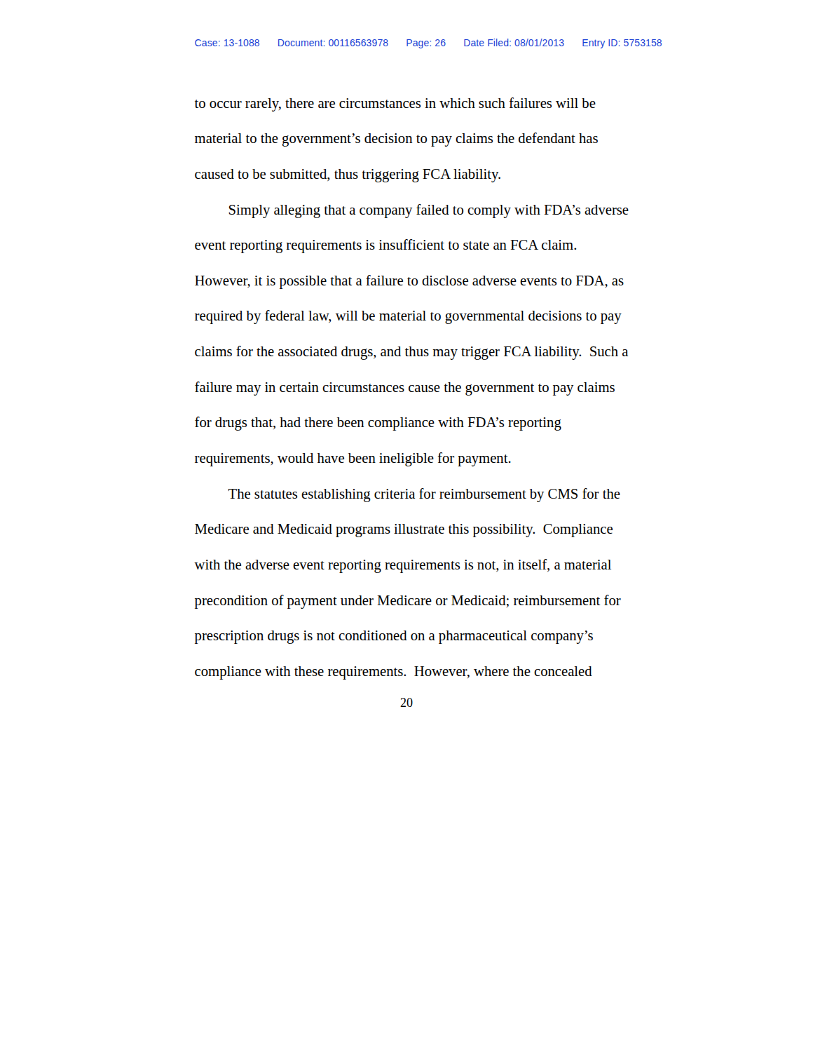Case: 13-1088 Document: 00116563978 Page: 26 Date Filed: 08/01/2013 Entry ID: 5753158
to occur rarely, there are circumstances in which such failures will be material to the government’s decision to pay claims the defendant has caused to be submitted, thus triggering FCA liability.
Simply alleging that a company failed to comply with FDA’s adverse event reporting requirements is insufficient to state an FCA claim. However, it is possible that a failure to disclose adverse events to FDA, as required by federal law, will be material to governmental decisions to pay claims for the associated drugs, and thus may trigger FCA liability. Such a failure may in certain circumstances cause the government to pay claims for drugs that, had there been compliance with FDA’s reporting requirements, would have been ineligible for payment.
The statutes establishing criteria for reimbursement by CMS for the Medicare and Medicaid programs illustrate this possibility. Compliance with the adverse event reporting requirements is not, in itself, a material precondition of payment under Medicare or Medicaid; reimbursement for prescription drugs is not conditioned on a pharmaceutical company’s compliance with these requirements. However, where the concealed
20